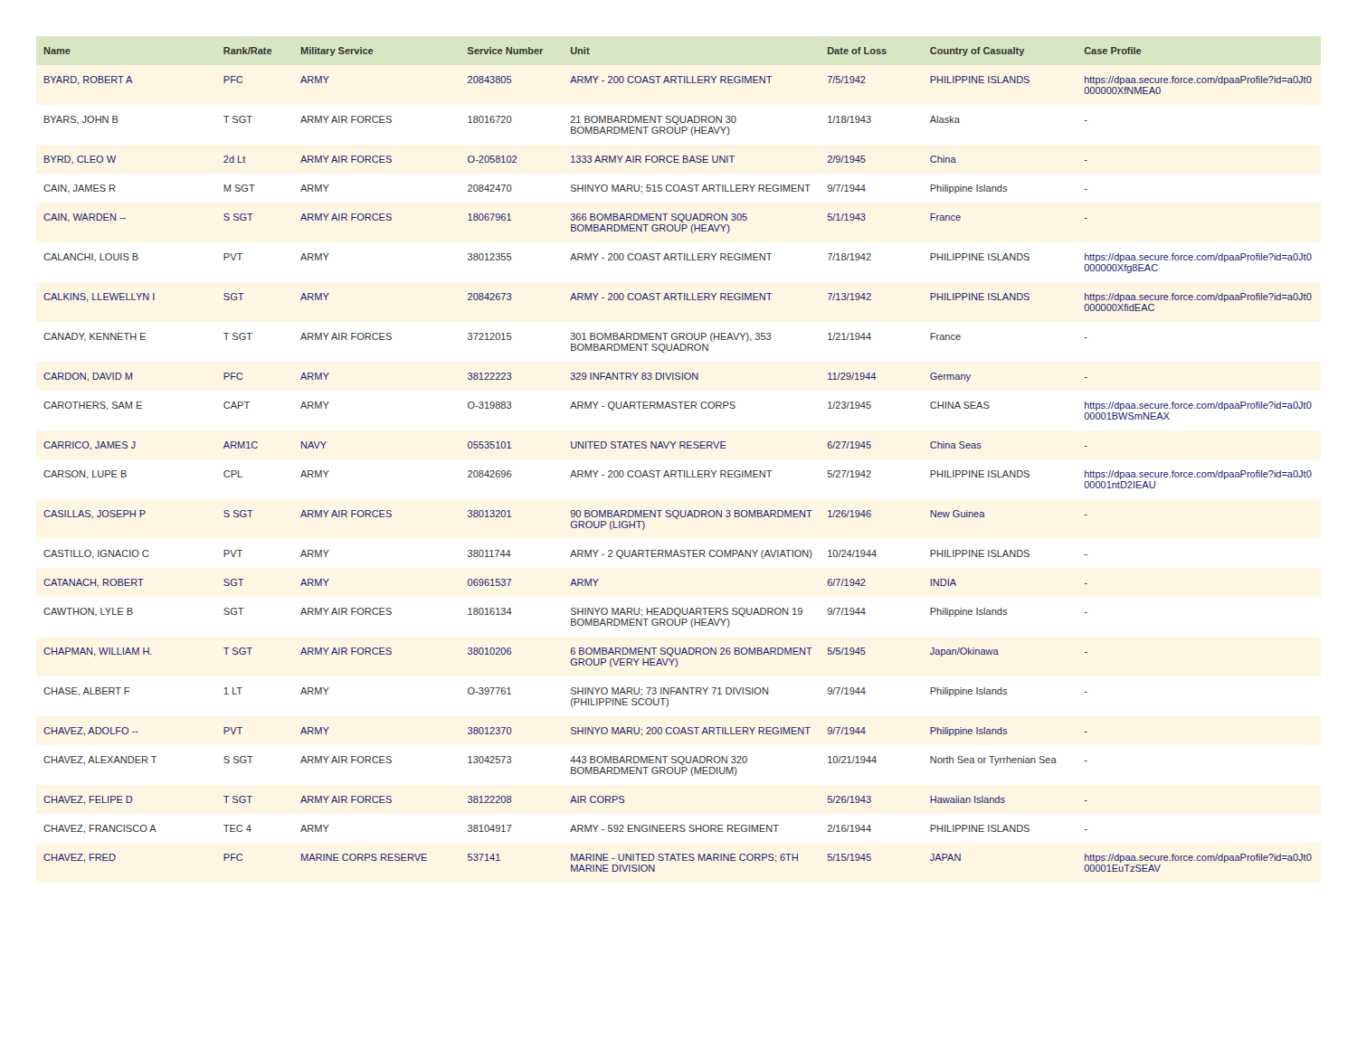| Name | Rank/Rate | Military Service | Service Number | Unit | Date of Loss | Country of Casualty | Case Profile |
| --- | --- | --- | --- | --- | --- | --- | --- |
| BYARD, ROBERT A | PFC | ARMY | 20843805 | ARMY - 200 COAST ARTILLERY REGIMENT | 7/5/1942 | PHILIPPINE ISLANDS | https://dpaa.secure.force.com/dpaaProfile?id=a0Jt0000000XfNMEA0 |
| BYARS, JOHN B | T SGT | ARMY AIR FORCES | 18016720 | 21 BOMBARDMENT SQUADRON 30 BOMBARDMENT GROUP (HEAVY) | 1/18/1943 | Alaska | - |
| BYRD, CLEO W | 2d Lt | ARMY AIR FORCES | O-2058102 | 1333 ARMY AIR FORCE BASE UNIT | 2/9/1945 | China | - |
| CAIN, JAMES R | M SGT | ARMY | 20842470 | SHINYO MARU; 515 COAST ARTILLERY REGIMENT | 9/7/1944 | Philippine Islands | - |
| CAIN, WARDEN -- | S SGT | ARMY AIR FORCES | 18067961 | 366 BOMBARDMENT SQUADRON 305 BOMBARDMENT GROUP (HEAVY) | 5/1/1943 | France | - |
| CALANCHI, LOUIS B | PVT | ARMY | 38012355 | ARMY - 200 COAST ARTILLERY REGIMENT | 7/18/1942 | PHILIPPINE ISLANDS | https://dpaa.secure.force.com/dpaaProfile?id=a0Jt0000000Xfg8EAC |
| CALKINS, LLEWELLYN I | SGT | ARMY | 20842673 | ARMY - 200 COAST ARTILLERY REGIMENT | 7/13/1942 | PHILIPPINE ISLANDS | https://dpaa.secure.force.com/dpaaProfile?id=a0Jt0000000XfidEAC |
| CANADY, KENNETH E | T SGT | ARMY AIR FORCES | 37212015 | 301 BOMBARDMENT GROUP (HEAVY), 353 BOMBARDMENT SQUADRON | 1/21/1944 | France | - |
| CARDON, DAVID M | PFC | ARMY | 38122223 | 329 INFANTRY 83 DIVISION | 11/29/1944 | Germany | - |
| CAROTHERS, SAM E | CAPT | ARMY | O-319883 | ARMY - QUARTERMASTER CORPS | 1/23/1945 | CHINA SEAS | https://dpaa.secure.force.com/dpaaProfile?id=a0Jt000001BWSmNEAX |
| CARRICO, JAMES J | ARM1C | NAVY | 05535101 | UNITED STATES NAVY RESERVE | 6/27/1945 | China Seas | - |
| CARSON, LUPE B | CPL | ARMY | 20842696 | ARMY - 200 COAST ARTILLERY REGIMENT | 5/27/1942 | PHILIPPINE ISLANDS | https://dpaa.secure.force.com/dpaaProfile?id=a0Jt000001ntD2IEAU |
| CASILLAS, JOSEPH P | S SGT | ARMY AIR FORCES | 38013201 | 90 BOMBARDMENT SQUADRON 3 BOMBARDMENT GROUP (LIGHT) | 1/26/1946 | New Guinea | - |
| CASTILLO, IGNACIO C | PVT | ARMY | 38011744 | ARMY - 2 QUARTERMASTER COMPANY (AVIATION) | 10/24/1944 | PHILIPPINE ISLANDS | - |
| CATANACH, ROBERT | SGT | ARMY | 06961537 | ARMY | 6/7/1942 | INDIA | - |
| CAWTHON, LYLE B | SGT | ARMY AIR FORCES | 18016134 | SHINYO MARU; HEADQUARTERS SQUADRON 19 BOMBARDMENT GROUP (HEAVY) | 9/7/1944 | Philippine Islands | - |
| CHAPMAN, WILLIAM H. | T SGT | ARMY AIR FORCES | 38010206 | 6 BOMBARDMENT SQUADRON 26 BOMBARDMENT GROUP (VERY HEAVY) | 5/5/1945 | Japan/Okinawa | - |
| CHASE, ALBERT F | 1 LT | ARMY | O-397761 | SHINYO MARU; 73 INFANTRY 71 DIVISION (PHILIPPINE SCOUT) | 9/7/1944 | Philippine Islands | - |
| CHAVEZ, ADOLFO -- | PVT | ARMY | 38012370 | SHINYO MARU; 200 COAST ARTILLERY REGIMENT | 9/7/1944 | Philippine Islands | - |
| CHAVEZ, ALEXANDER T | S SGT | ARMY AIR FORCES | 13042573 | 443 BOMBARDMENT SQUADRON 320 BOMBARDMENT GROUP (MEDIUM) | 10/21/1944 | North Sea or Tyrrhenian Sea | - |
| CHAVEZ, FELIPE D | T SGT | ARMY AIR FORCES | 38122208 | AIR CORPS | 5/26/1943 | Hawaiian Islands | - |
| CHAVEZ, FRANCISCO A | TEC 4 | ARMY | 38104917 | ARMY - 592 ENGINEERS SHORE REGIMENT | 2/16/1944 | PHILIPPINE ISLANDS | - |
| CHAVEZ, FRED | PFC | MARINE CORPS RESERVE | 537141 | MARINE - UNITED STATES MARINE CORPS; 6TH MARINE DIVISION | 5/15/1945 | JAPAN | https://dpaa.secure.force.com/dpaaProfile?id=a0Jt000001EuTzSEAV |